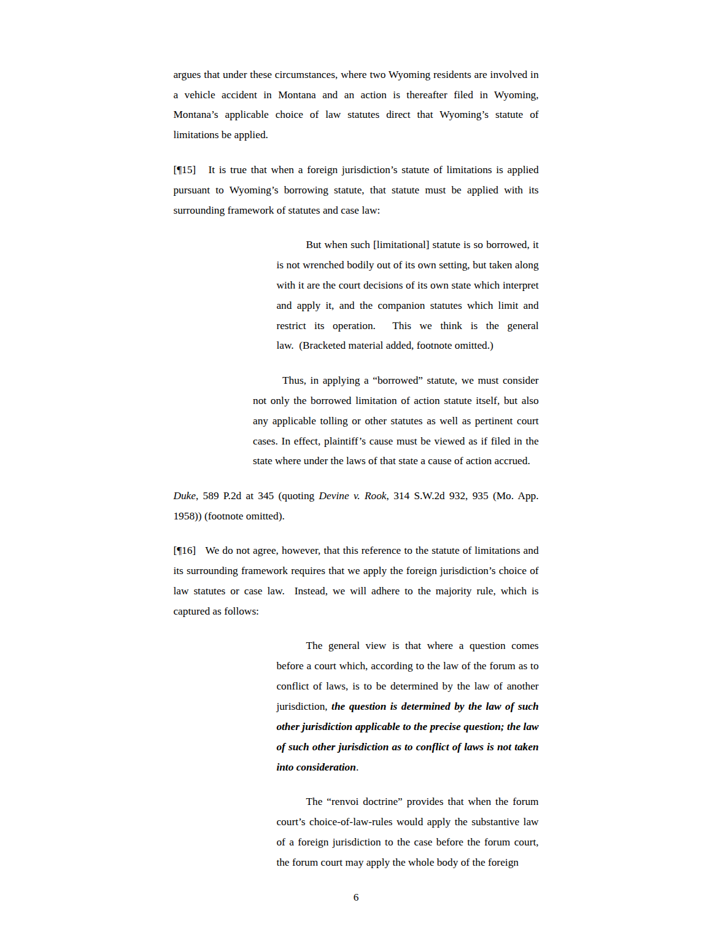argues that under these circumstances, where two Wyoming residents are involved in a vehicle accident in Montana and an action is thereafter filed in Wyoming, Montana’s applicable choice of law statutes direct that Wyoming’s statute of limitations be applied.
[¶15] It is true that when a foreign jurisdiction’s statute of limitations is applied pursuant to Wyoming’s borrowing statute, that statute must be applied with its surrounding framework of statutes and case law:
But when such [limitational] statute is so borrowed, it is not wrenched bodily out of its own setting, but taken along with it are the court decisions of its own state which interpret and apply it, and the companion statutes which limit and restrict its operation. This we think is the general law. (Bracketed material added, footnote omitted.)
Thus, in applying a “borrowed” statute, we must consider not only the borrowed limitation of action statute itself, but also any applicable tolling or other statutes as well as pertinent court cases. In effect, plaintiff’s cause must be viewed as if filed in the state where under the laws of that state a cause of action accrued.
Duke, 589 P.2d at 345 (quoting Devine v. Rook, 314 S.W.2d 932, 935 (Mo. App. 1958)) (footnote omitted).
[¶16] We do not agree, however, that this reference to the statute of limitations and its surrounding framework requires that we apply the foreign jurisdiction’s choice of law statutes or case law. Instead, we will adhere to the majority rule, which is captured as follows:
The general view is that where a question comes before a court which, according to the law of the forum as to conflict of laws, is to be determined by the law of another jurisdiction, the question is determined by the law of such other jurisdiction applicable to the precise question; the law of such other jurisdiction as to conflict of laws is not taken into consideration.
The “renvoi doctrine” provides that when the forum court’s choice-of-law-rules would apply the substantive law of a foreign jurisdiction to the case before the forum court, the forum court may apply the whole body of the foreign
6